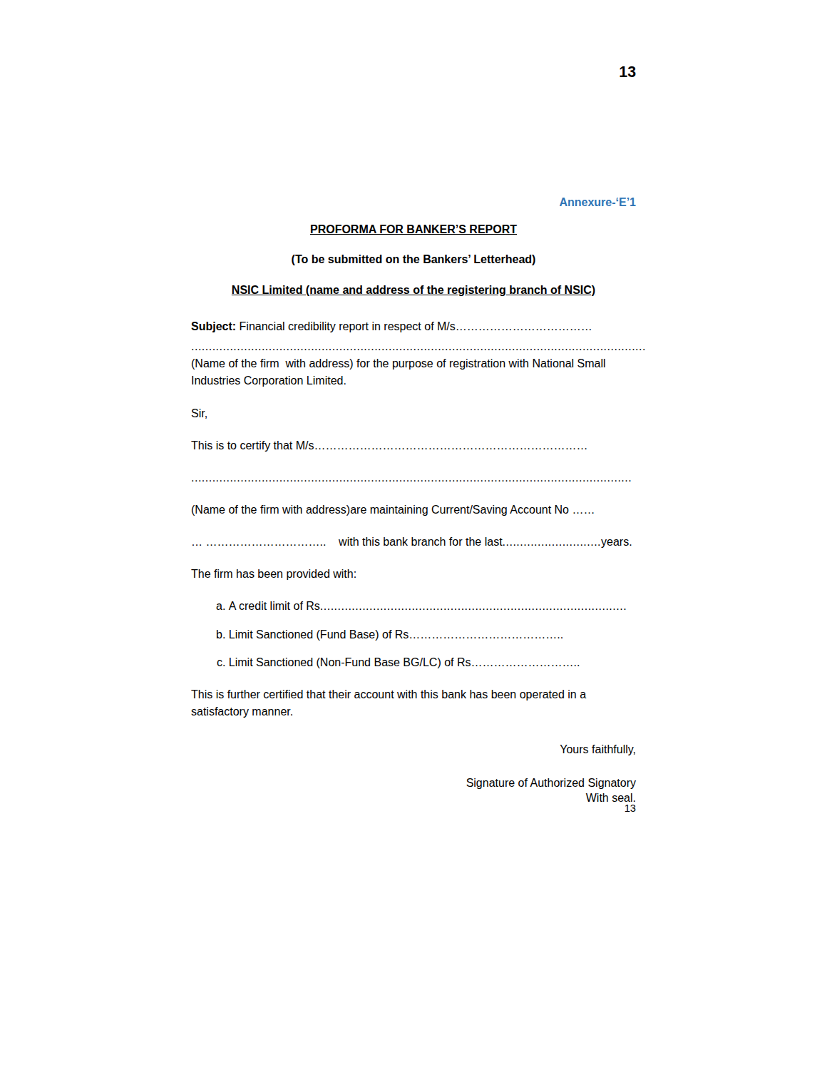13
Annexure-‘E’1
PROFORMA FOR BANKER’S REPORT
(To be submitted on the Bankers’ Letterhead)
NSIC Limited (name and address of the registering branch of NSIC)
Subject: Financial credibility report in respect of M/s………………………………
................................................................................................................................. (Name of the firm with address) for the purpose of registration with National Small Industries Corporation Limited.
Sir,
This is to certify that M/s………………………………………………………………
.............................................................................................................................
(Name of the firm with address)are maintaining Current/Saving Account No ……
… ………………………….. with this bank branch for the last............................ years.
The firm has been provided with:
A credit limit of Rs.......................................................................................
Limit Sanctioned (Fund Base) of Rs…………………………………..
Limit Sanctioned (Non-Fund Base BG/LC) of Rs………………………..
This is further certified that their account with this bank has been operated in a satisfactory manner.
Yours faithfully,
Signature of Authorized Signatory
With seal.
13